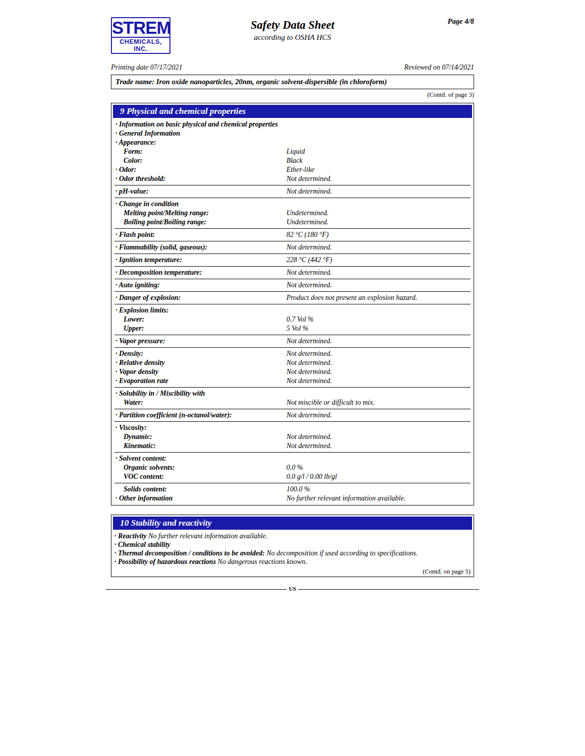STREM CHEMICALS, INC.
Page 4/8
Safety Data Sheet
according to OSHA HCS
Printing date 07/17/2021
Reviewed on 07/14/2021
Trade name: Iron oxide nanoparticles, 20nm, organic solvent-dispersible (in chloroform)
(Contd. of page 3)
9 Physical and chemical properties
| · Information on basic physical and chemical properties |
| · General Information |
| · Appearance: |
| Form: | Liquid |
| Color: | Black |
| · Odor: | Ether-like |
| · Odor threshold: | Not determined. |
| · pH-value: | Not determined. |
| · Change in condition |
| Melting point/Melting range: | Undetermined. |
| Boiling point/Boiling range: | Undetermined. |
| · Flash point: | 82 °C (180 °F) |
| · Flammability (solid, gaseous): | Not determined. |
| · Ignition temperature: | 228 °C (442 °F) |
| · Decomposition temperature: | Not determined. |
| · Auto igniting: | Not determined. |
| · Danger of explosion: | Product does not present an explosion hazard. |
| · Explosion limits: |
| Lower: | 0.7 Vol % |
| Upper: | 5 Vol % |
| · Vapor pressure: | Not determined. |
| · Density: | Not determined. |
| · Relative density | Not determined. |
| · Vapor density | Not determined. |
| · Evaporation rate | Not determined. |
| · Solubility in / Miscibility with |
| Water: | Not miscible or difficult to mix. |
| · Partition coefficient (n-octanol/water): | Not determined. |
| · Viscosity: |
| Dynamic: | Not determined. |
| Kinematic: | Not determined. |
| · Solvent content: |
| Organic solvents: | 0.0 % |
| VOC content: | 0.0 g/l / 0.00 lb/gl |
| Solids content: | 100.0 % |
| · Other information | No further relevant information available. |
10 Stability and reactivity
· Reactivity No further relevant information available.
· Chemical stability
· Thermal decomposition / conditions to be avoided: No decomposition if used according to specifications.
· Possibility of hazardous reactions No dangerous reactions known.
(Contd. on page 5)
US